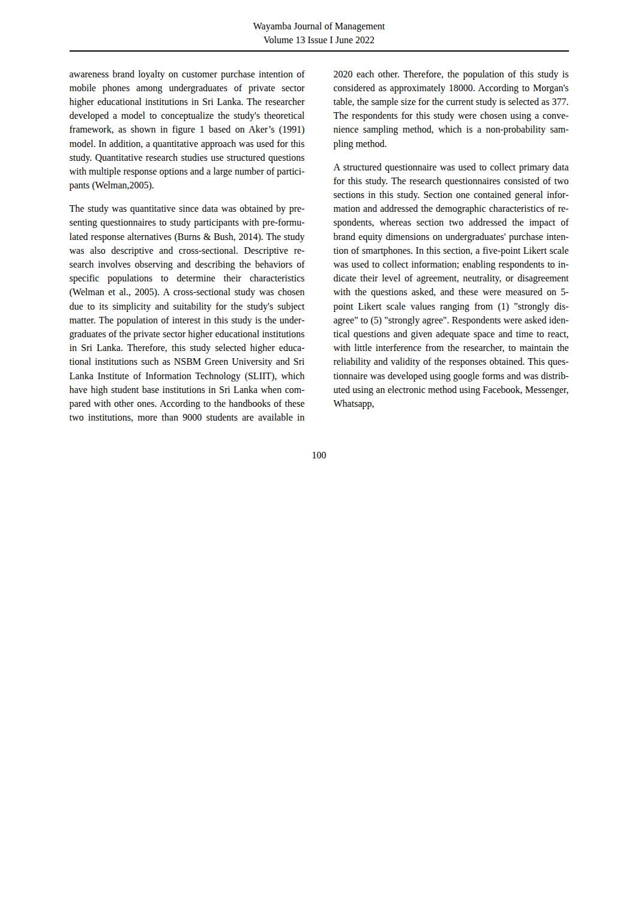Wayamba Journal of Management Volume 13 Issue I June 2022
awareness brand loyalty on customer purchase intention of mobile phones among undergraduates of private sector higher educational institutions in Sri Lanka. The researcher developed a model to conceptualize the study's theoretical framework, as shown in figure 1 based on Aker’s (1991) model. In addition, a quantitative approach was used for this study. Quantitative research studies use structured questions with multiple response options and a large number of participants (Welman,2005).
The study was quantitative since data was obtained by presenting questionnaires to study participants with pre-formulated response alternatives (Burns & Bush, 2014). The study was also descriptive and cross-sectional. Descriptive research involves observing and describing the behaviors of specific populations to determine their characteristics (Welman et al., 2005). A cross-sectional study was chosen due to its simplicity and suitability for the study's subject matter. The population of interest in this study is the undergraduates of the private sector higher educational institutions in Sri Lanka. Therefore, this study selected higher educational institutions such as NSBM Green University and Sri Lanka Institute of Information Technology (SLIIT), which have high student base institutions in Sri Lanka when compared with other ones. According to the handbooks of these two institutions, more than 9000 students are available in 2020 each other. Therefore, the population of this study is considered as approximately 18000. According to Morgan's table, the sample size for the current study is selected as 377. The respondents for this study were chosen using a convenience sampling method, which is a non-probability sampling method.
A structured questionnaire was used to collect primary data for this study. The research questionnaires consisted of two sections in this study. Section one contained general information and addressed the demographic characteristics of respondents, whereas section two addressed the impact of brand equity dimensions on undergraduates' purchase intention of smartphones. In this section, a five-point Likert scale was used to collect information; enabling respondents to indicate their level of agreement, neutrality, or disagreement with the questions asked, and these were measured on 5-point Likert scale values ranging from (1) "strongly disagree" to (5) "strongly agree". Respondents were asked identical questions and given adequate space and time to react, with little interference from the researcher, to maintain the reliability and validity of the responses obtained. This questionnaire was developed using google forms and was distributed using an electronic method using Facebook, Messenger, Whatsapp,
100